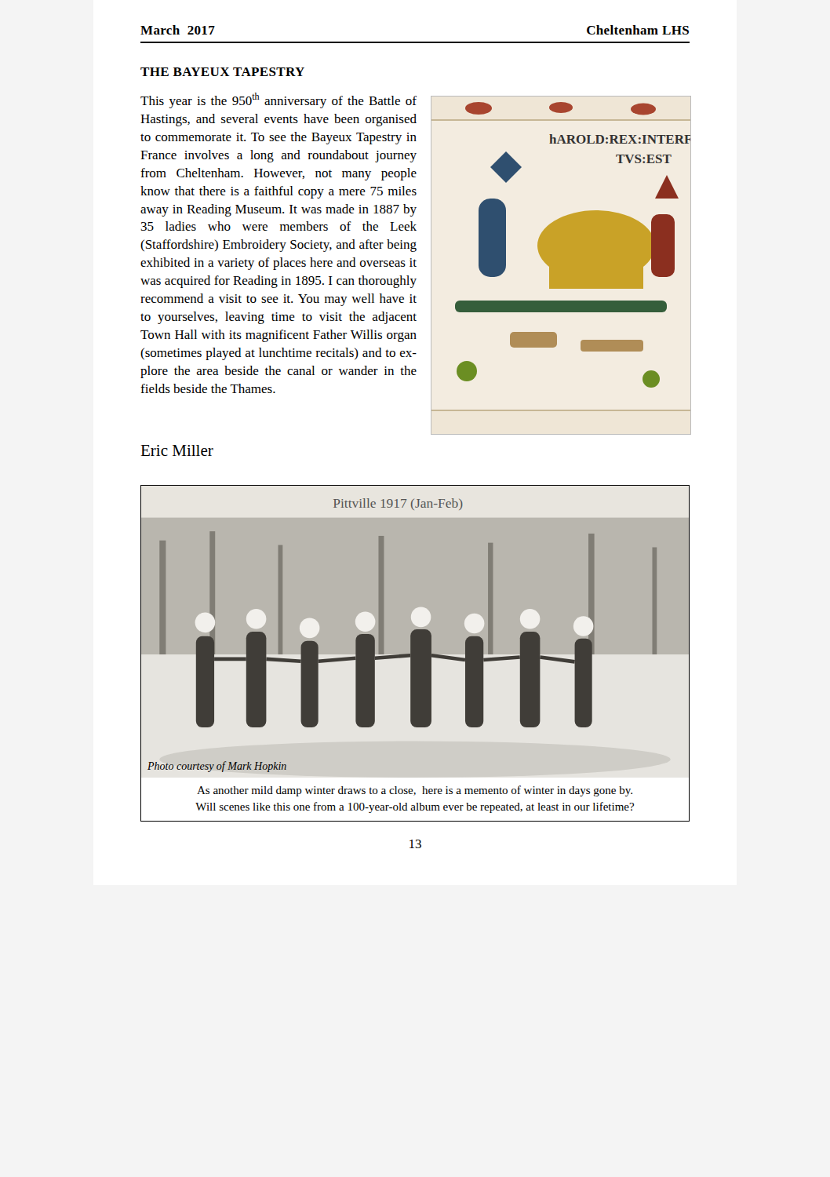March 2017 Cheltenham LHS
THE BAYEUX TAPESTRY
This year is the 950th anniversary of the Battle of Hastings, and several events have been organised to commemorate it. To see the Bayeux Tapestry in France involves a long and roundabout journey from Cheltenham. However, not many people know that there is a faithful copy a mere 75 miles away in Reading Museum. It was made in 1887 by 35 ladies who were members of the Leek (Staffordshire) Embroidery Society, and after being exhibited in a variety of places here and overseas it was acquired for Reading in 1895. I can thoroughly recommend a visit to see it. You may well have it to yourselves, leaving time to visit the adjacent Town Hall with its magnificent Father Willis organ (sometimes played at lunchtime recitals) and to explore the area beside the canal or wander in the fields beside the Thames.
Eric Miller
Photo courtesy of Mark Hopkin
As another mild damp winter draws to a close, here is a memento of winter in days gone by.
Will scenes like this one from a 100-year-old album ever be repeated, at least in our lifetime?
13